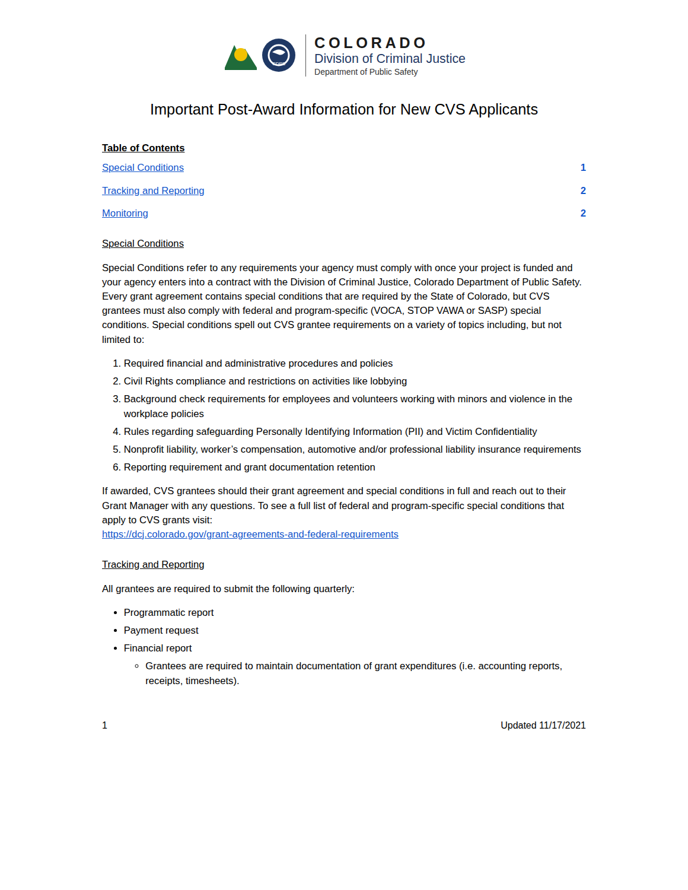CDPS
COLORADO
Division of Criminal Justice
Department of Public Safety
Important Post-Award Information for New CVS Applicants
Table of Contents
Special Conditions 1
Tracking and Reporting 2
Monitoring 2
Special Conditions
Special Conditions refer to any requirements your agency must comply with once your project is funded and your agency enters into a contract with the Division of Criminal Justice, Colorado Department of Public Safety. Every grant agreement contains special conditions that are required by the State of Colorado, but CVS grantees must also comply with federal and program-specific (VOCA, STOP VAWA or SASP) special conditions. Special conditions spell out CVS grantee requirements on a variety of topics including, but not limited to:
Required financial and administrative procedures and policies
Civil Rights compliance and restrictions on activities like lobbying
Background check requirements for employees and volunteers working with minors and violence in the workplace policies
Rules regarding safeguarding Personally Identifying Information (PII) and Victim Confidentiality
Nonprofit liability, worker’s compensation, automotive and/or professional liability insurance requirements
Reporting requirement and grant documentation retention
If awarded, CVS grantees should their grant agreement and special conditions in full and reach out to their Grant Manager with any questions. To see a full list of federal and program-specific special conditions that apply to CVS grants visit:
https://dcj.colorado.gov/grant-agreements-and-federal-requirements
Tracking and Reporting
All grantees are required to submit the following quarterly:
Programmatic report
Payment request
Financial report
Grantees are required to maintain documentation of grant expenditures (i.e. accounting reports, receipts, timesheets).
1 Updated 11/17/2021